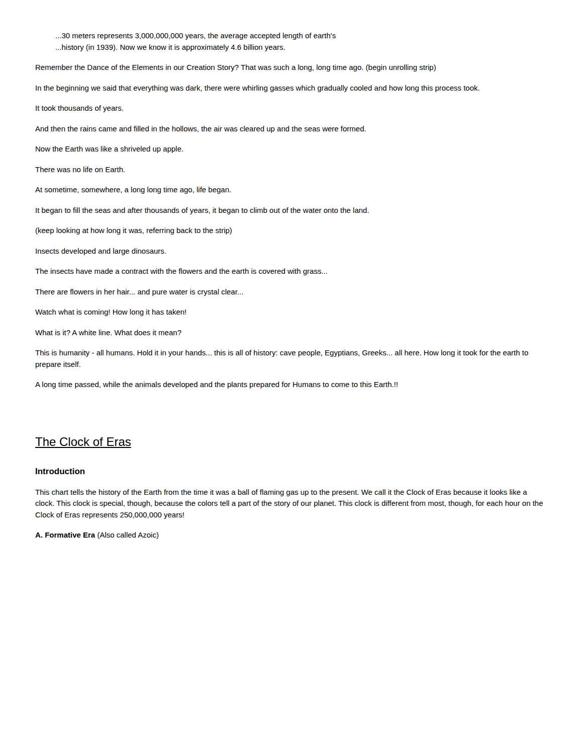...30 meters represents 3,000,000,000 years, the average accepted length of earth's
...history (in 1939). Now we know it is approximately 4.6 billion years.
Remember the Dance of the Elements in our Creation Story? That was such a long, long time ago. (begin unrolling strip)
In the beginning we said that everything was dark, there were whirling gasses which gradually cooled and how long this process took.
It took thousands of years.
And then the rains came and filled in the hollows, the air was cleared up and the seas were formed.
Now the Earth was like a shriveled up apple.
There was no life on Earth.
At sometime, somewhere, a long long time ago, life began.
It began to fill the seas and after thousands of years, it began to climb out of the water onto the land.
(keep looking at how long it was, referring back to the strip)
Insects developed and large dinosaurs.
The insects have made a contract with the flowers and the earth is covered with grass...
There are flowers in her hair... and pure water is crystal clear...
Watch what is coming! How long it has taken!
What is it? A white line. What does it mean?
This is humanity - all humans. Hold it in your hands... this is all of history: cave people, Egyptians, Greeks... all here. How long it took for the earth to prepare itself.
A long time passed, while the animals developed and the plants prepared for Humans to come to this Earth.!!
The Clock of Eras
Introduction
This chart tells the history of the Earth from the time it was a ball of flaming gas up to the present. We call it the Clock of Eras because it looks like a clock. This clock is special, though, because the colors tell a part of the story of our planet. This clock is different from most, though, for each hour on the Clock of Eras represents 250,000,000 years!
A. Formative Era (Also called Azoic)